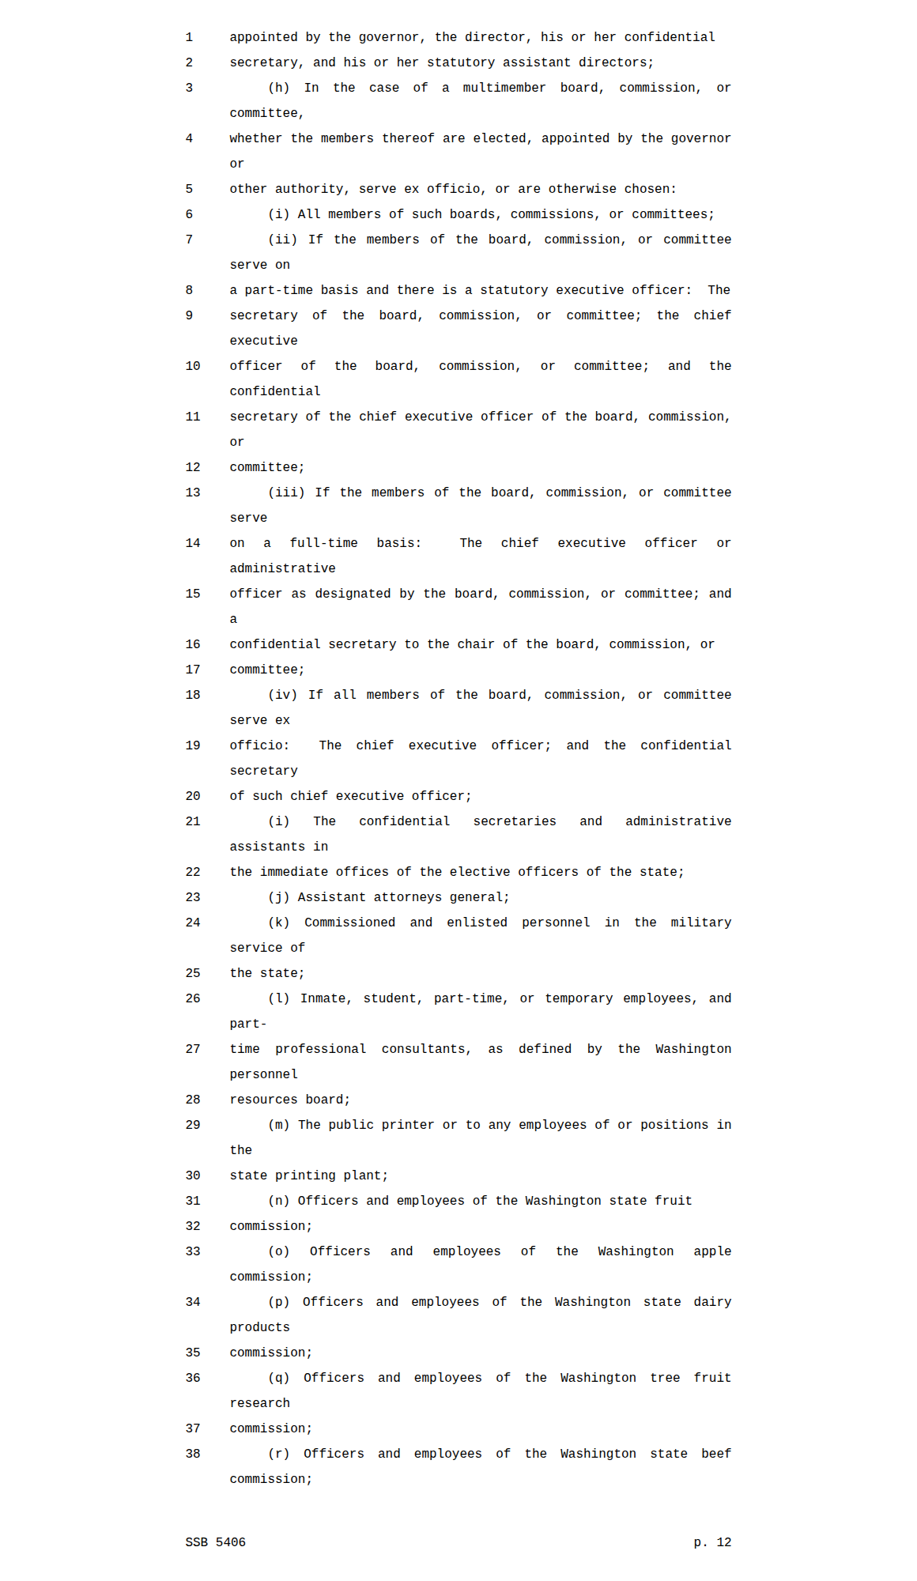appointed by the governor, the director, his or her confidential
secretary, and his or her statutory assistant directors;
(h) In the case of a multimember board, commission, or committee,
whether the members thereof are elected, appointed by the governor or
other authority, serve ex officio, or are otherwise chosen:
(i) All members of such boards, commissions, or committees;
(ii) If the members of the board, commission, or committee serve on
a part-time basis and there is a statutory executive officer: The
secretary of the board, commission, or committee; the chief executive
officer of the board, commission, or committee; and the confidential
secretary of the chief executive officer of the board, commission, or
committee;
(iii) If the members of the board, commission, or committee serve
on a full-time basis: The chief executive officer or administrative
officer as designated by the board, commission, or committee; and a
confidential secretary to the chair of the board, commission, or
committee;
(iv) If all members of the board, commission, or committee serve ex
officio: The chief executive officer; and the confidential secretary
of such chief executive officer;
(i) The confidential secretaries and administrative assistants in
the immediate offices of the elective officers of the state;
(j) Assistant attorneys general;
(k) Commissioned and enlisted personnel in the military service of
the state;
(l) Inmate, student, part-time, or temporary employees, and part-
time professional consultants, as defined by the Washington personnel
resources board;
(m) The public printer or to any employees of or positions in the
state printing plant;
(n) Officers and employees of the Washington state fruit
commission;
(o) Officers and employees of the Washington apple commission;
(p) Officers and employees of the Washington state dairy products
commission;
(q) Officers and employees of the Washington tree fruit research
commission;
(r) Officers and employees of the Washington state beef commission;
SSB 5406
p. 12